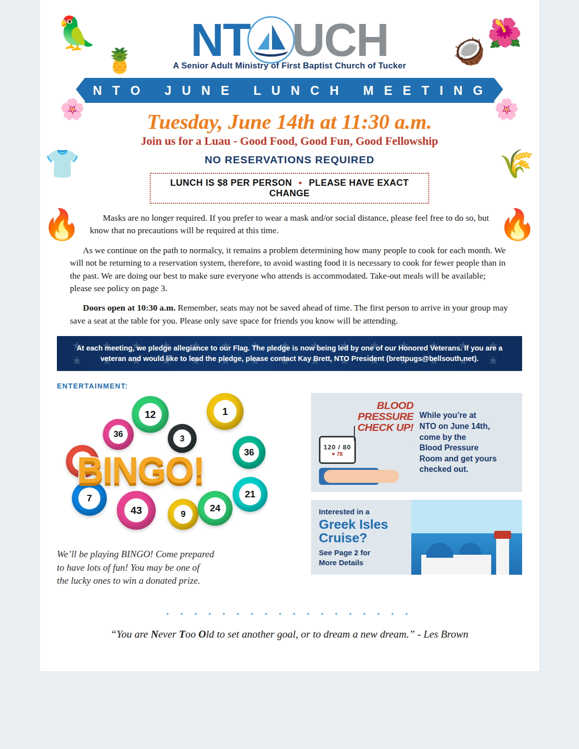🦜 🍍 🥥 🌺
NT UCH
A Senior Adult Ministry of First Baptist Church of Tucker
🌸 🌸
N T O J U N E L U N C H M E E T I N G
Tuesday, June 14th at 11:30 a.m.
Join us for a Luau - Good Food, Good Fun, Good Fellowship
👕 🌾
NO RESERVATIONS REQUIRED
LUNCH IS $8 PER PERSON • PLEASE HAVE EXACT CHANGE
🔥 🔥
Masks are no longer required. If you prefer to wear a mask and/or social distance, please feel free to do so, but know that no precautions will be required at this time.
As we continue on the path to normalcy, it remains a problem determining how many people to cook for each month. We will not be returning to a reservation system, therefore, to avoid wasting food it is necessary to cook for fewer people than in the past. We are doing our best to make sure everyone who attends is accommodated. Take-out meals will be available; please see policy on page 3.
Doors open at 10:30 a.m. Remember, seats may not be saved ahead of time. The first person to arrive in your group may save a seat at the table for you. Please only save space for friends you know will be attending.
★ ★ ★ ★ ★ ★ ★ ★ ★ ★ ★ ★ ★ ★ ★ ★ ★ ★ ★ ★ ★ ★ ★ ★ ★ ★ ★ ★ ★ ★ ★ ★ ★ ★ ★ ★ ★ ★ ★ ★
At each meeting, we pledge allegiance to our Flag. The pledge is now being led by one of our Honored Veterans. If you are a veteran and would like to lead the pledge, please contact Kay Brett, NTO President (brettpugs@bellsouth.net).
ENTERTAINMENT:
12
1
36
3
5
36
7
21
43
9
24
BINGO!
We’ll be playing BINGO! Come prepared
to have lots of fun! You may be one of
the lucky ones to win a donated prize.
BLOOD
PRESSURE
CHECK UP!
120 / 80 ♥ 78
While you’re at
NTO on June 14th,
come by the
Blood Pressure
Room and get yours
checked out.
Interested in a Greek Isles
Cruise? See Page 2 for
More Details
• • • • • • • • • • • • • • • • • •
“You are Never Too Old to set another goal, or to dream a new dream.” - Les Brown